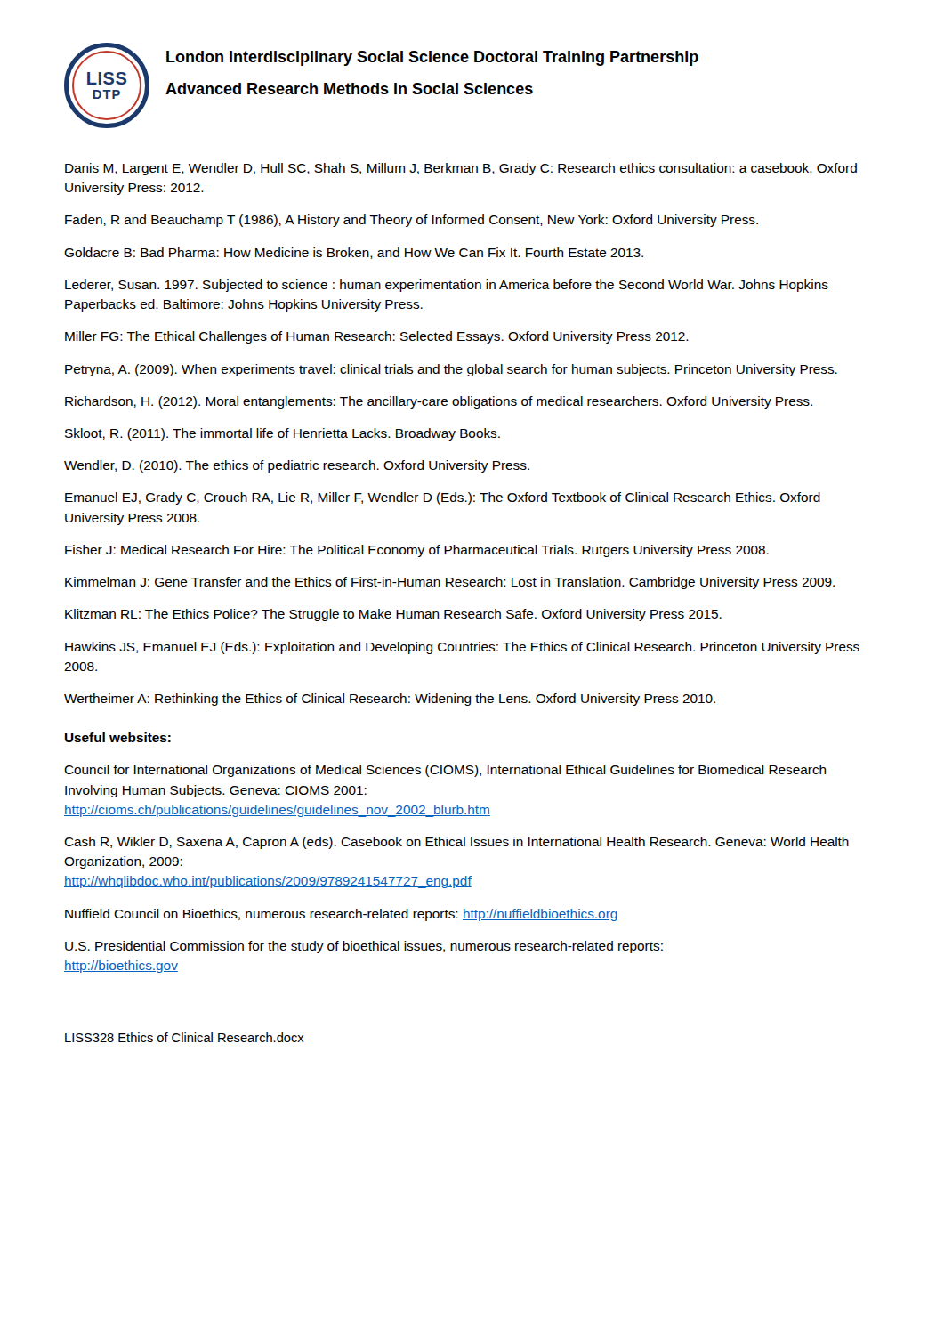LISS DTP
London Interdisciplinary Social Science Doctoral Training Partnership
Advanced Research Methods in Social Sciences
Danis M, Largent E, Wendler D, Hull SC, Shah S, Millum J, Berkman B, Grady C: Research ethics consultation: a casebook. Oxford University Press: 2012.
Faden, R and Beauchamp T (1986), A History and Theory of Informed Consent, New York: Oxford University Press.
Goldacre B: Bad Pharma: How Medicine is Broken, and How We Can Fix It. Fourth Estate 2013.
Lederer, Susan. 1997. Subjected to science : human experimentation in America before the Second World War. Johns Hopkins Paperbacks ed. Baltimore: Johns Hopkins University Press.
Miller FG: The Ethical Challenges of Human Research: Selected Essays. Oxford University Press 2012.
Petryna, A. (2009). When experiments travel: clinical trials and the global search for human subjects. Princeton University Press.
Richardson, H. (2012). Moral entanglements: The ancillary-care obligations of medical researchers. Oxford University Press.
Skloot, R. (2011). The immortal life of Henrietta Lacks. Broadway Books.
Wendler, D. (2010). The ethics of pediatric research. Oxford University Press.
Emanuel EJ, Grady C, Crouch RA, Lie R, Miller F, Wendler D (Eds.): The Oxford Textbook of Clinical Research Ethics. Oxford University Press 2008.
Fisher J: Medical Research For Hire: The Political Economy of Pharmaceutical Trials. Rutgers University Press 2008.
Kimmelman J: Gene Transfer and the Ethics of First-in-Human Research: Lost in Translation. Cambridge University Press 2009.
Klitzman RL: The Ethics Police? The Struggle to Make Human Research Safe. Oxford University Press 2015.
Hawkins JS, Emanuel EJ (Eds.): Exploitation and Developing Countries: The Ethics of Clinical Research. Princeton University Press 2008.
Wertheimer A: Rethinking the Ethics of Clinical Research: Widening the Lens. Oxford University Press 2010.
Useful websites:
Council for International Organizations of Medical Sciences (CIOMS), International Ethical Guidelines for Biomedical Research Involving Human Subjects. Geneva: CIOMS 2001:
http://cioms.ch/publications/guidelines/guidelines_nov_2002_blurb.htm
Cash R, Wikler D, Saxena A, Capron A (eds). Casebook on Ethical Issues in International Health Research. Geneva: World Health Organization, 2009:
http://whqlibdoc.who.int/publications/2009/9789241547727_eng.pdf
Nuffield Council on Bioethics, numerous research-related reports: http://nuffieldbioethics.org
U.S. Presidential Commission for the study of bioethical issues, numerous research-related reports:
http://bioethics.gov
LISS328 Ethics of Clinical Research.docx